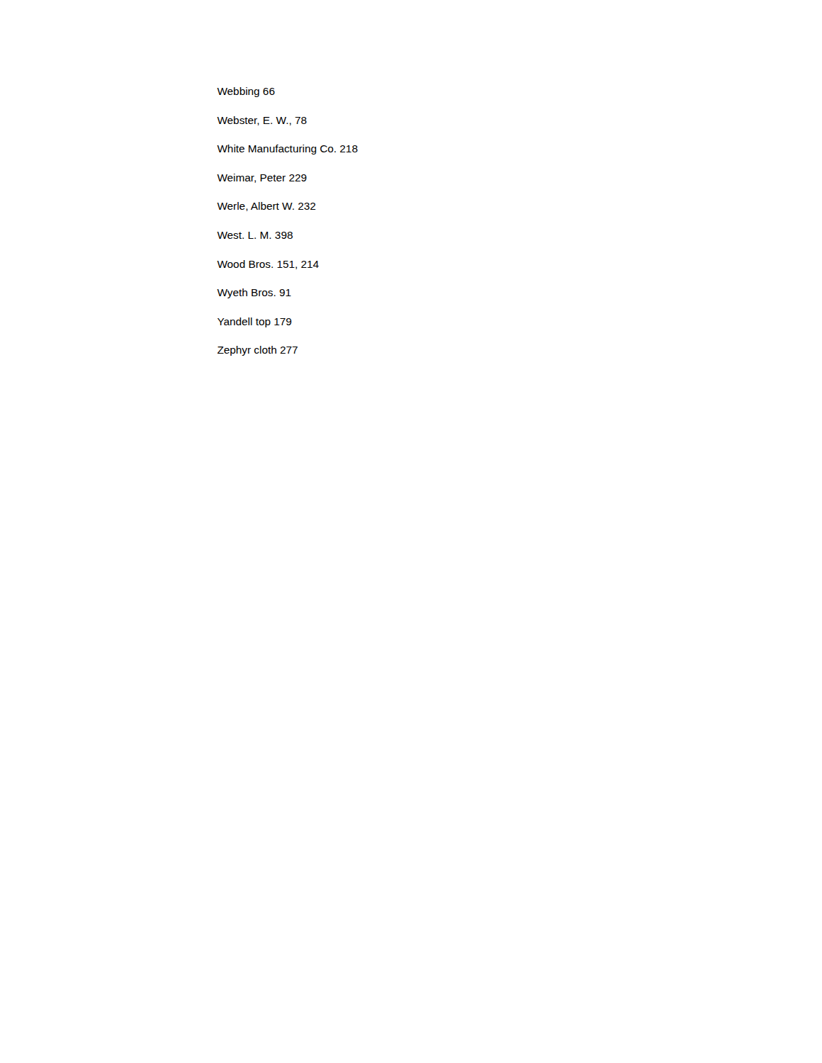Webbing 66
Webster, E. W., 78
White Manufacturing Co. 218
Weimar, Peter 229
Werle, Albert W. 232
West. L. M. 398
Wood Bros. 151, 214
Wyeth Bros. 91
Yandell top 179
Zephyr cloth 277